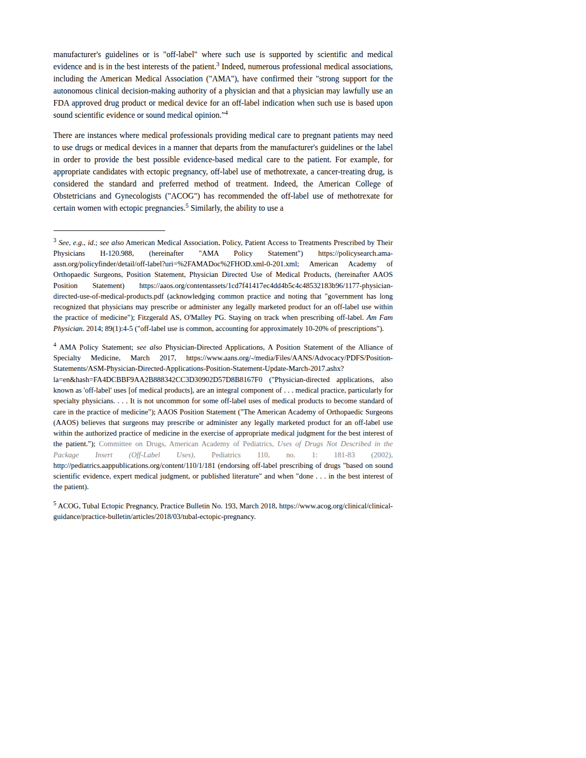manufacturer's guidelines or is "off-label" where such use is supported by scientific and medical evidence and is in the best interests of the patient.3 Indeed, numerous professional medical associations, including the American Medical Association ("AMA"), have confirmed their "strong support for the autonomous clinical decision-making authority of a physician and that a physician may lawfully use an FDA approved drug product or medical device for an off-label indication when such use is based upon sound scientific evidence or sound medical opinion."4
There are instances where medical professionals providing medical care to pregnant patients may need to use drugs or medical devices in a manner that departs from the manufacturer's guidelines or the label in order to provide the best possible evidence-based medical care to the patient. For example, for appropriate candidates with ectopic pregnancy, off-label use of methotrexate, a cancer-treating drug, is considered the standard and preferred method of treatment. Indeed, the American College of Obstetricians and Gynecologists ("ACOG") has recommended the off-label use of methotrexate for certain women with ectopic pregnancies.5 Similarly, the ability to use a
3 See, e.g., id.; see also American Medical Association, Policy, Patient Access to Treatments Prescribed by Their Physicians H-120.988, (hereinafter "AMA Policy Statement") https://policysearch.ama-assn.org/policyfinder/detail/off-label?uri=%2FAMADoc%2FHOD.xml-0-201.xml; American Academy of Orthopaedic Surgeons, Position Statement, Physician Directed Use of Medical Products, (hereinafter AAOS Position Statement) https://aaos.org/contentassets/1cd7f41417ec4dd4b5c4c48532183b96/1177-physician-directed-use-of-medical-products.pdf (acknowledging common practice and noting that "government has long recognized that physicians may prescribe or administer any legally marketed product for an off-label use within the practice of medicine"); Fitzgerald AS, O'Malley PG. Staying on track when prescribing off-label. Am Fam Physician. 2014; 89(1):4-5 ("off-label use is common, accounting for approximately 10-20% of prescriptions").
4 AMA Policy Statement; see also Physician-Directed Applications, A Position Statement of the Alliance of Specialty Medicine, March 2017, https://www.aans.org/-/media/Files/AANS/Advocacy/PDFS/Position-Statements/ASM-Physician-Directed-Applications-Position-Statement-Update-March-2017.ashx?la=en&hash=FA4DCBBF9AA2B888342CC3D30902D57D8B8167F0 ("Physician-directed applications, also known as 'off-label' uses [of medical products], are an integral component of . . . medical practice, particularly for specialty physicians. . . . It is not uncommon for some off-label uses of medical products to become standard of care in the practice of medicine"); AAOS Position Statement ("The American Academy of Orthopaedic Surgeons (AAOS) believes that surgeons may prescribe or administer any legally marketed product for an off-label use within the authorized practice of medicine in the exercise of appropriate medical judgment for the best interest of the patient."); Committee on Drugs, American Academy of Pediatrics, Uses of Drugs Not Described in the Package Insert (Off-Label Uses), Pediatrics 110, no. 1: 181-83 (2002), http://pediatrics.aappublications.org/content/110/1/181 (endorsing off-label prescribing of drugs "based on sound scientific evidence, expert medical judgment, or published literature" and when "done . . . in the best interest of the patient).
5 ACOG, Tubal Ectopic Pregnancy, Practice Bulletin No. 193, March 2018, https://www.acog.org/clinical/clinical-guidance/practice-bulletin/articles/2018/03/tubal-ectopic-pregnancy.